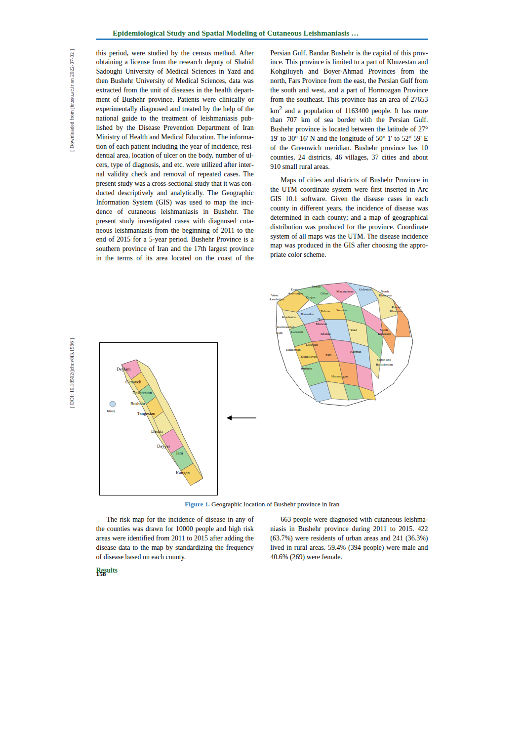Epidemiological Study and Spatial Modeling of Cutaneous Leishmaniasis …
this period, were studied by the census method. After obtaining a license from the research deputy of Shahid Sadoughi University of Medical Sciences in Yazd and then Bushehr University of Medical Sciences, data was extracted from the unit of diseases in the health department of Bushehr province. Patients were clinically or experimentally diagnosed and treated by the help of the national guide to the treatment of leishmaniasis published by the Disease Prevention Department of Iran Ministry of Health and Medical Education. The information of each patient including the year of incidence, residential area, location of ulcer on the body, number of ulcers, type of diagnosis, and etc. were utilized after internal validity check and removal of repeated cases. The present study was a cross-sectional study that it was conducted descriptively and analytically. The Geographic Information System (GIS) was used to map the incidence of cutaneous leishmaniasis in Bushehr. The present study investigated cases with diagnosed cutaneous leishmaniasis from the beginning of 2011 to the end of 2015 for a 5-year period. Bushehr Province is a southern province of Iran and the 17th largest province in the terms of its area located on the coast of the Persian Gulf. Bandar Bushehr is the capital of this province. This province is limited to a part of Khuzestan and Kohgiluyeh and Boyer-Ahmad Provinces from the north, Fars Province from the east, the Persian Gulf from the south and west, and a part of Hormozgan Province from the southeast. This province has an area of 27653 km2 and a population of 1163400 people. It has more than 707 km of sea border with the Persian Gulf. Bushehr province is located between the latitude of 27° 19' to 30° 16' N and the longitude of 50° 1' to 52° 59' E of the Greenwich meridian. Bushehr province has 10 counties, 24 districts, 46 villages, 37 cities and about 910 small rural areas.
Maps of cities and districts of Bushehr Province in the UTM coordinate system were first inserted in Arc GIS 10.1 software. Given the disease cases in each county in different years, the incidence of disease was determined in each county; and a map of geographical distribution was produced for the province. Coordinate system of all maps was the UTM. The disease incidence map was produced in the GIS after choosing the appropriate color scheme.
Deylam Genaveh Dashtestan Bushehr Tangestan Dashti Dayyer Jam Kangan Kharg West Azerbaijan East Azerbaijan Urmia Zanjan Gilan Mazandaran Golestan North Khorasan Razavi Khorasan Kordestan Hamedan Tehran Semnan Qom Markazi Kermanshah Ilam Lorestan Isfahan Yazd South Khorasan Lorestan Khuzestan Kohgiluyeh Fars Kerman Sistan and Baluchestan Bushehr Hormozgan
Figure 1. Geographic location of Bushehr province in Iran
The risk map for the incidence of disease in any of the counties was drawn for 10000 people and high risk areas were identified from 2011 to 2015 after adding the disease data to the map by standardizing the frequency of disease based on each county.
Results
663 people were diagnosed with cutaneous leishmaniasis in Bushehr province during 2011 to 2015. 422 (63.7%) were residents of urban areas and 241 (36.3%) lived in rural areas. 59.4% (394 people) were male and 40.6% (269) were female.
[ Downloaded from jhr.ssu.ac.ir on 2022-07-02 ]
[ DOI: 10.18502/jchr.v8i3.1566 ]
158